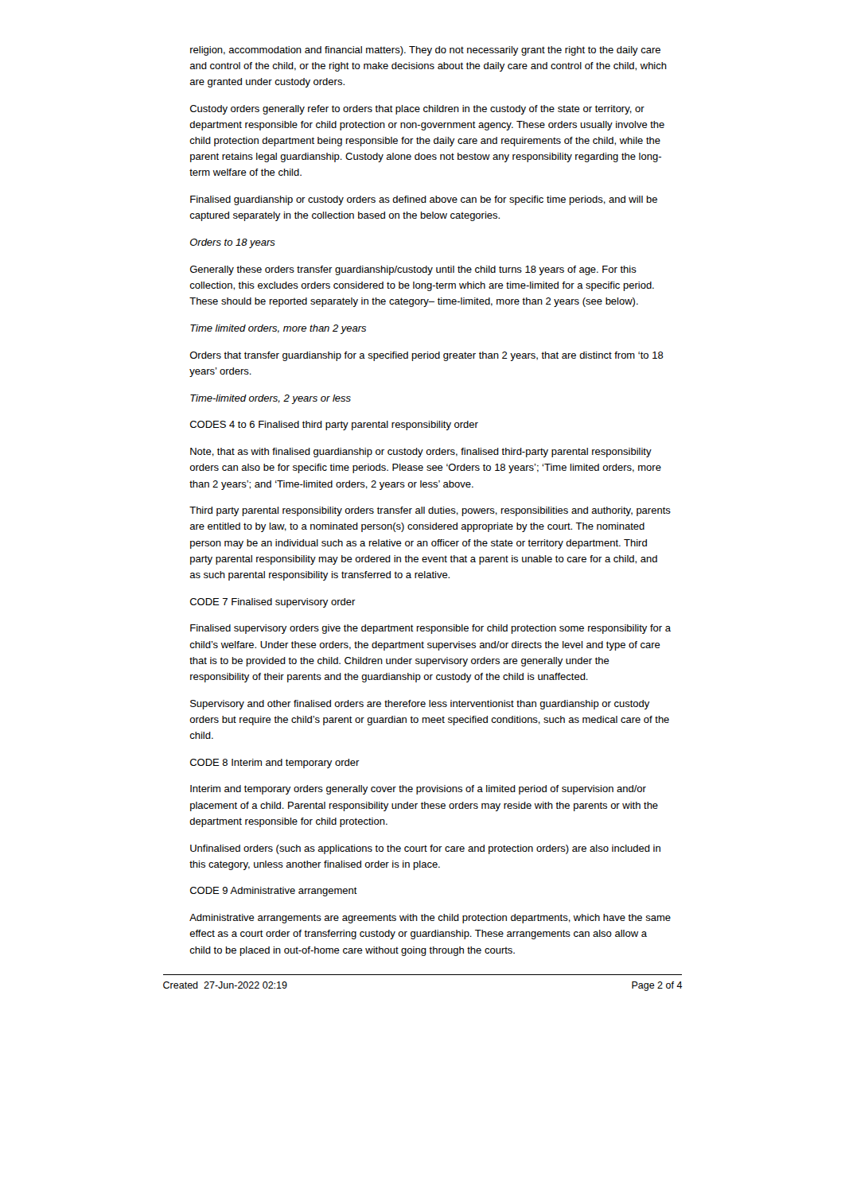religion, accommodation and financial matters). They do not necessarily grant the right to the daily care and control of the child, or the right to make decisions about the daily care and control of the child, which are granted under custody orders.
Custody orders generally refer to orders that place children in the custody of the state or territory, or department responsible for child protection or non-government agency. These orders usually involve the child protection department being responsible for the daily care and requirements of the child, while the parent retains legal guardianship. Custody alone does not bestow any responsibility regarding the long-term welfare of the child.
Finalised guardianship or custody orders as defined above can be for specific time periods, and will be captured separately in the collection based on the below categories.
Orders to 18 years
Generally these orders transfer guardianship/custody until the child turns 18 years of age. For this collection, this excludes orders considered to be long-term which are time-limited for a specific period. These should be reported separately in the category– time-limited, more than 2 years (see below).
Time limited orders, more than 2 years
Orders that transfer guardianship for a specified period greater than 2 years, that are distinct from ‘to 18 years’ orders.
Time-limited orders, 2 years or less
CODES 4 to 6 Finalised third party parental responsibility order
Note, that as with finalised guardianship or custody orders, finalised third-party parental responsibility orders can also be for specific time periods. Please see ‘Orders to 18 years’; ‘Time limited orders, more than 2 years’; and ‘Time-limited orders, 2 years or less’ above.
Third party parental responsibility orders transfer all duties, powers, responsibilities and authority, parents are entitled to by law, to a nominated person(s) considered appropriate by the court. The nominated person may be an individual such as a relative or an officer of the state or territory department. Third party parental responsibility may be ordered in the event that a parent is unable to care for a child, and as such parental responsibility is transferred to a relative.
CODE 7 Finalised supervisory order
Finalised supervisory orders give the department responsible for child protection some responsibility for a child’s welfare. Under these orders, the department supervises and/or directs the level and type of care that is to be provided to the child. Children under supervisory orders are generally under the responsibility of their parents and the guardianship or custody of the child is unaffected.
Supervisory and other finalised orders are therefore less interventionist than guardianship or custody orders but require the child’s parent or guardian to meet specified conditions, such as medical care of the child.
CODE 8 Interim and temporary order
Interim and temporary orders generally cover the provisions of a limited period of supervision and/or placement of a child. Parental responsibility under these orders may reside with the parents or with the department responsible for child protection.
Unfinalised orders (such as applications to the court for care and protection orders) are also included in this category, unless another finalised order is in place.
CODE 9 Administrative arrangement
Administrative arrangements are agreements with the child protection departments, which have the same effect as a court order of transferring custody or guardianship. These arrangements can also allow a child to be placed in out-of-home care without going through the courts.
Created 27-Jun-2022 02:19 Page 2 of 4